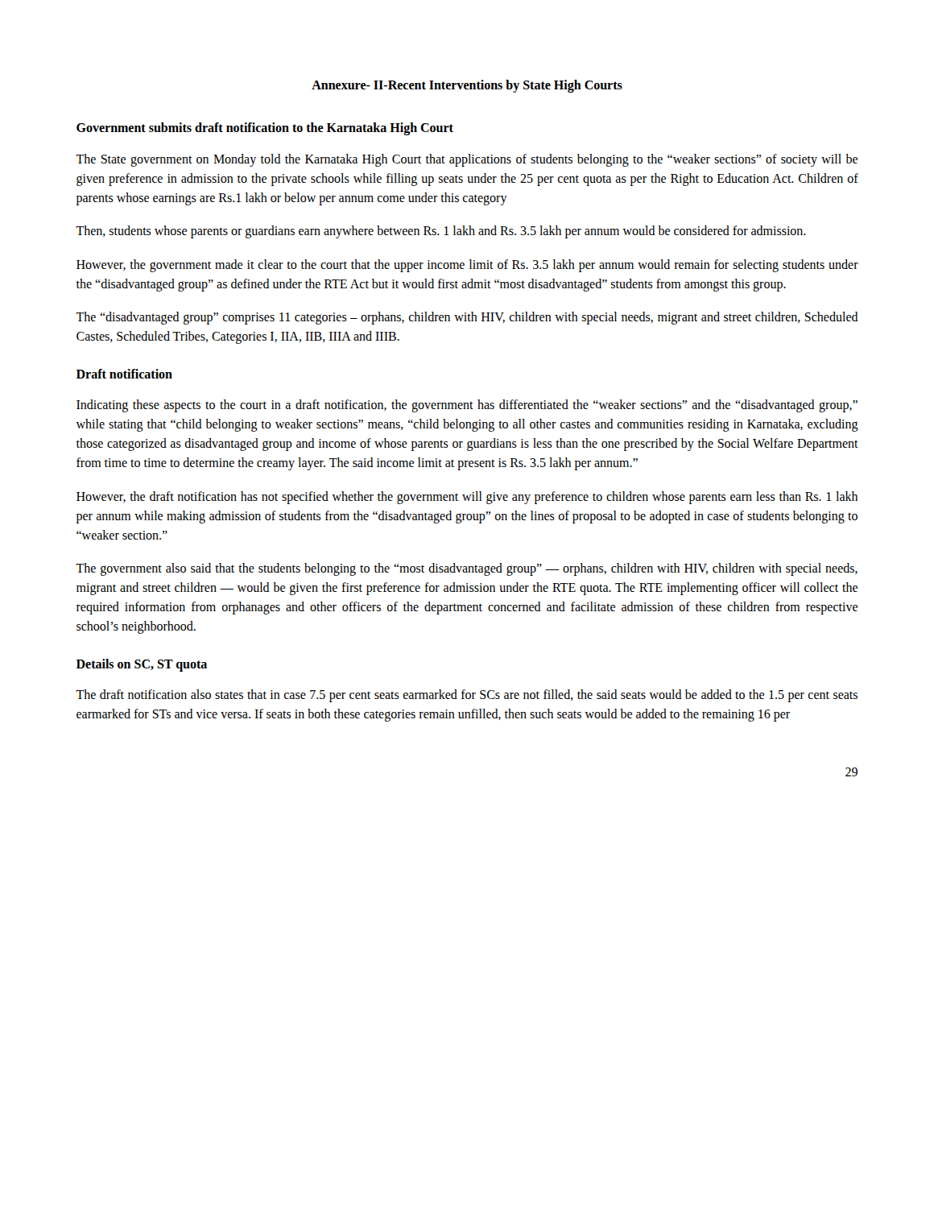Annexure- II-Recent Interventions by State High Courts
Government submits draft notification to the Karnataka High Court
The State government on Monday told the Karnataka High Court that applications of students belonging to the “weaker sections” of society will be given preference in admission to the private schools while filling up seats under the 25 per cent quota as per the Right to Education Act. Children of parents whose earnings are Rs.1 lakh or below per annum come under this category
Then, students whose parents or guardians earn anywhere between Rs. 1 lakh and Rs. 3.5 lakh per annum would be considered for admission.
However, the government made it clear to the court that the upper income limit of Rs. 3.5 lakh per annum would remain for selecting students under the “disadvantaged group” as defined under the RTE Act but it would first admit “most disadvantaged” students from amongst this group.
The “disadvantaged group” comprises 11 categories – orphans, children with HIV, children with special needs, migrant and street children, Scheduled Castes, Scheduled Tribes, Categories I, IIA, IIB, IIIA and IIIB.
Draft notification
Indicating these aspects to the court in a draft notification, the government has differentiated the “weaker sections” and the “disadvantaged group,” while stating that “child belonging to weaker sections” means, “child belonging to all other castes and communities residing in Karnataka, excluding those categorized as disadvantaged group and income of whose parents or guardians is less than the one prescribed by the Social Welfare Department from time to time to determine the creamy layer. The said income limit at present is Rs. 3.5 lakh per annum.”
However, the draft notification has not specified whether the government will give any preference to children whose parents earn less than Rs. 1 lakh per annum while making admission of students from the “disadvantaged group” on the lines of proposal to be adopted in case of students belonging to “weaker section.”
The government also said that the students belonging to the “most disadvantaged group” — orphans, children with HIV, children with special needs, migrant and street children — would be given the first preference for admission under the RTE quota. The RTE implementing officer will collect the required information from orphanages and other officers of the department concerned and facilitate admission of these children from respective school’s neighborhood.
Details on SC, ST quota
The draft notification also states that in case 7.5 per cent seats earmarked for SCs are not filled, the said seats would be added to the 1.5 per cent seats earmarked for STs and vice versa. If seats in both these categories remain unfilled, then such seats would be added to the remaining 16 per
29